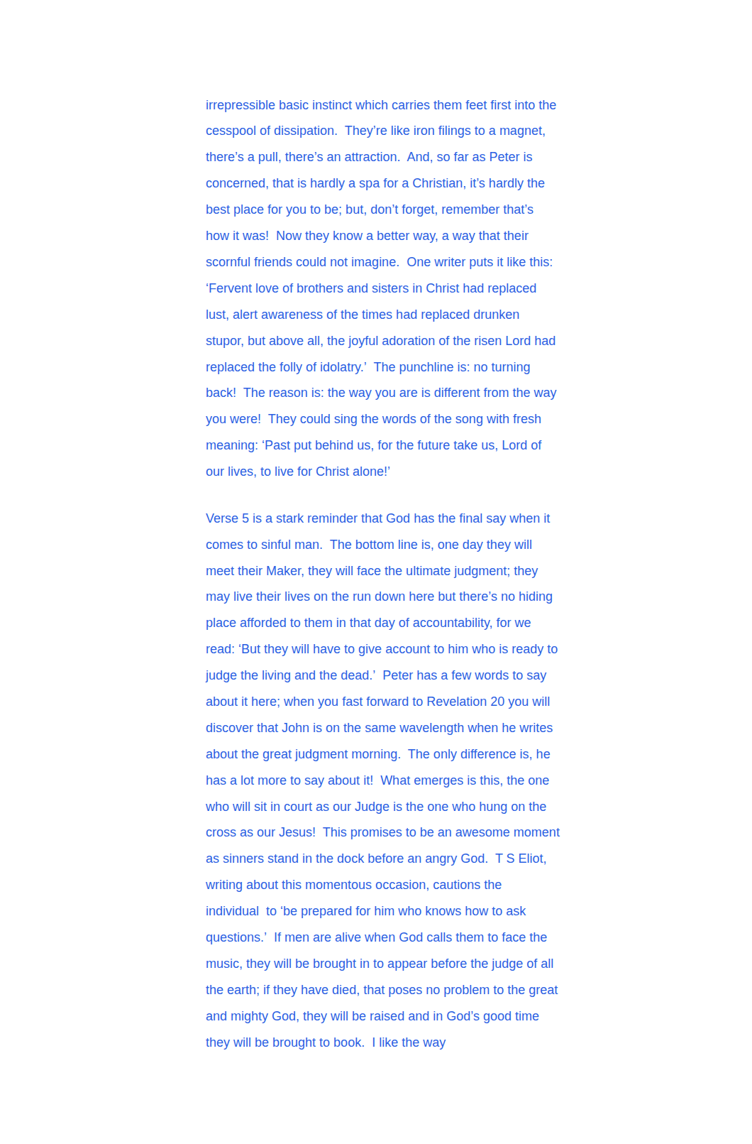irrepressible basic instinct which carries them feet first into the cesspool of dissipation. They’re like iron filings to a magnet, there’s a pull, there’s an attraction. And, so far as Peter is concerned, that is hardly a spa for a Christian, it’s hardly the best place for you to be; but, don’t forget, remember that’s how it was! Now they know a better way, a way that their scornful friends could not imagine. One writer puts it like this: ‘Fervent love of brothers and sisters in Christ had replaced lust, alert awareness of the times had replaced drunken stupor, but above all, the joyful adoration of the risen Lord had replaced the folly of idolatry.’ The punchline is: no turning back! The reason is: the way you are is different from the way you were! They could sing the words of the song with fresh meaning: ‘Past put behind us, for the future take us, Lord of our lives, to live for Christ alone!’
Verse 5 is a stark reminder that God has the final say when it comes to sinful man. The bottom line is, one day they will meet their Maker, they will face the ultimate judgment; they may live their lives on the run down here but there’s no hiding place afforded to them in that day of accountability, for we read: ‘But they will have to give account to him who is ready to judge the living and the dead.’ Peter has a few words to say about it here; when you fast forward to Revelation 20 you will discover that John is on the same wavelength when he writes about the great judgment morning. The only difference is, he has a lot more to say about it! What emerges is this, the one who will sit in court as our Judge is the one who hung on the cross as our Jesus! This promises to be an awesome moment as sinners stand in the dock before an angry God. T S Eliot, writing about this momentous occasion, cautions the individual to ‘be prepared for him who knows how to ask questions.’ If men are alive when God calls them to face the music, they will be brought in to appear before the judge of all the earth; if they have died, that poses no problem to the great and mighty God, they will be raised and in God’s good time they will be brought to book. I like the way